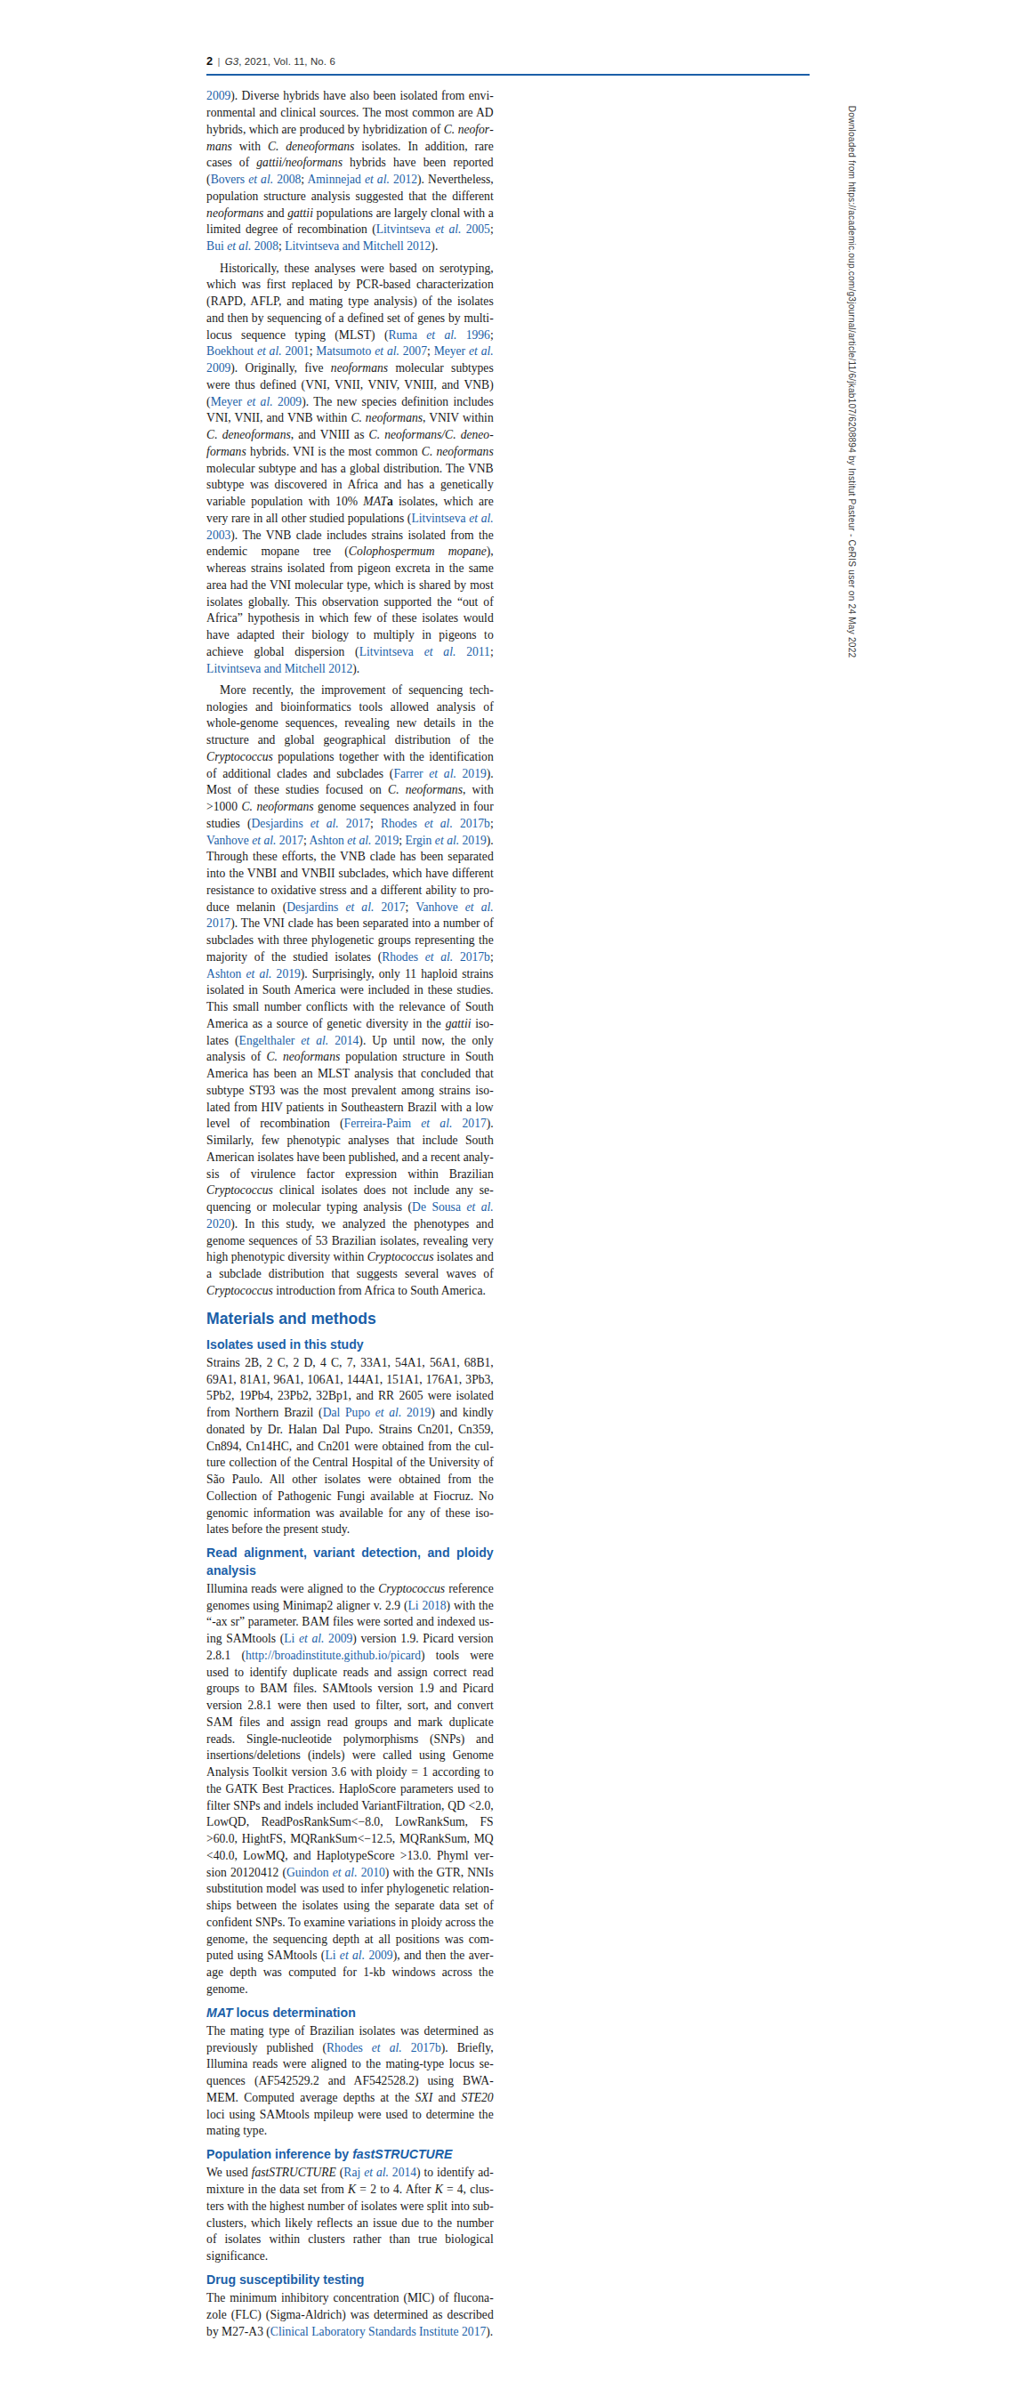2 | G3, 2021, Vol. 11, No. 6
Downloaded from https://academic.oup.com/g3journal/article/11/6/jkab107/6208894 by Institut Pasteur - CeRIS user on 24 May 2022
2009). Diverse hybrids have also been isolated from environmental and clinical sources. The most common are AD hybrids, which are produced by hybridization of C. neoformans with C. deneoformans isolates. In addition, rare cases of gattii/neoformans hybrids have been reported (Bovers et al. 2008; Aminnejad et al. 2012). Nevertheless, population structure analysis suggested that the different neoformans and gattii populations are largely clonal with a limited degree of recombination (Litvintseva et al. 2005; Bui et al. 2008; Litvintseva and Mitchell 2012).
Historically, these analyses were based on serotyping, which was first replaced by PCR-based characterization (RAPD, AFLP, and mating type analysis) of the isolates and then by sequencing of a defined set of genes by multilocus sequence typing (MLST) (Ruma et al. 1996; Boekhout et al. 2001; Matsumoto et al. 2007; Meyer et al. 2009). Originally, five neoformans molecular subtypes were thus defined (VNI, VNII, VNIV, VNIII, and VNB) (Meyer et al. 2009). The new species definition includes VNI, VNII, and VNB within C. neoformans, VNIV within C. deneoformans, and VNIII as C. neoformans/C. deneoformans hybrids. VNI is the most common C. neoformans molecular subtype and has a global distribution. The VNB subtype was discovered in Africa and has a genetically variable population with 10% MAT a isolates, which are very rare in all other studied populations (Litvintseva et al. 2003). The VNB clade includes strains isolated from the endemic mopane tree (Colophospermum mopane), whereas strains isolated from pigeon excreta in the same area had the VNI molecular type, which is shared by most isolates globally. This observation supported the “out of Africa” hypothesis in which few of these isolates would have adapted their biology to multiply in pigeons to achieve global dispersion (Litvintseva et al. 2011; Litvintseva and Mitchell 2012).
More recently, the improvement of sequencing technologies and bioinformatics tools allowed analysis of whole-genome sequences, revealing new details in the structure and global geographical distribution of the Cryptococcus populations together with the identification of additional clades and subclades (Farrer et al. 2019). Most of these studies focused on C. neoformans, with >1000 C. neoformans genome sequences analyzed in four studies (Desjardins et al. 2017; Rhodes et al. 2017b; Vanhove et al. 2017; Ashton et al. 2019; Ergin et al. 2019). Through these efforts, the VNB clade has been separated into the VNBI and VNBII subclades, which have different resistance to oxidative stress and a different ability to produce melanin (Desjardins et al. 2017; Vanhove et al. 2017). The VNI clade has been separated into a number of subclades with three phylogenetic groups representing the majority of the studied isolates (Rhodes et al. 2017b; Ashton et al. 2019). Surprisingly, only 11 haploid strains isolated in South America were included in these studies. This small number conflicts with the relevance of South America as a source of genetic diversity in the gattii isolates (Engelthaler et al. 2014). Up until now, the only analysis of C. neoformans population structure in South America has been an MLST analysis that concluded that subtype ST93 was the most prevalent among strains isolated from HIV patients in Southeastern Brazil with a low level of recombination (Ferreira-Paim et al. 2017). Similarly, few phenotypic analyses that include South American isolates have been published, and a recent analysis of virulence factor expression within Brazilian Cryptococcus clinical isolates does not include any sequencing or molecular typing analysis (De Sousa et al. 2020). In this study, we analyzed the phenotypes and genome sequences of 53 Brazilian isolates, revealing very high phenotypic diversity within Cryptococcus isolates and a subclade distribution that suggests several waves of Cryptococcus introduction from Africa to South America.
Materials and methods
Isolates used in this study
Strains 2B, 2 C, 2 D, 4 C, 7, 33A1, 54A1, 56A1, 68B1, 69A1, 81A1, 96A1, 106A1, 144A1, 151A1, 176A1, 3Pb3, 5Pb2, 19Pb4, 23Pb2, 32Bp1, and RR 2605 were isolated from Northern Brazil (Dal Pupo et al. 2019) and kindly donated by Dr. Halan Dal Pupo. Strains Cn201, Cn359, Cn894, Cn14HC, and Cn201 were obtained from the culture collection of the Central Hospital of the University of São Paulo. All other isolates were obtained from the Collection of Pathogenic Fungi available at Fiocruz. No genomic information was available for any of these isolates before the present study.
Read alignment, variant detection, and ploidy analysis
Illumina reads were aligned to the Cryptococcus reference genomes using Minimap2 aligner v. 2.9 (Li 2018) with the “-ax sr” parameter. BAM files were sorted and indexed using SAMtools (Li et al. 2009) version 1.9. Picard version 2.8.1 (http://broadinstitute.github.io/picard) tools were used to identify duplicate reads and assign correct read groups to BAM files. SAMtools version 1.9 and Picard version 2.8.1 were then used to filter, sort, and convert SAM files and assign read groups and mark duplicate reads. Single-nucleotide polymorphisms (SNPs) and insertions/deletions (indels) were called using Genome Analysis Toolkit version 3.6 with ploidy = 1 according to the GATK Best Practices. HaploScore parameters used to filter SNPs and indels included VariantFiltration, QD <2.0, LowQD, ReadPosRankSum<−8.0, LowRankSum, FS >60.0, HightFS, MQRankSum<−12.5, MQRankSum, MQ <40.0, LowMQ, and HaplotypeScore >13.0. Phyml version 20120412 (Guindon et al. 2010) with the GTR, NNIs substitution model was used to infer phylogenetic relationships between the isolates using the separate data set of confident SNPs. To examine variations in ploidy across the genome, the sequencing depth at all positions was computed using SAMtools (Li et al. 2009), and then the average depth was computed for 1-kb windows across the genome.
MAT locus determination
The mating type of Brazilian isolates was determined as previously published (Rhodes et al. 2017b). Briefly, Illumina reads were aligned to the mating-type locus sequences (AF542529.2 and AF542528.2) using BWA-MEM. Computed average depths at the SXI and STE20 loci using SAMtools mpileup were used to determine the mating type.
Population inference by fastSTRUCTURE
We used fastSTRUCTURE (Raj et al. 2014) to identify admixture in the data set from K = 2 to 4. After K = 4, clusters with the highest number of isolates were split into subclusters, which likely reflects an issue due to the number of isolates within clusters rather than true biological significance.
Drug susceptibility testing
The minimum inhibitory concentration (MIC) of fluconazole (FLC) (Sigma-Aldrich) was determined as described by M27-A3 (Clinical Laboratory Standards Institute 2017).